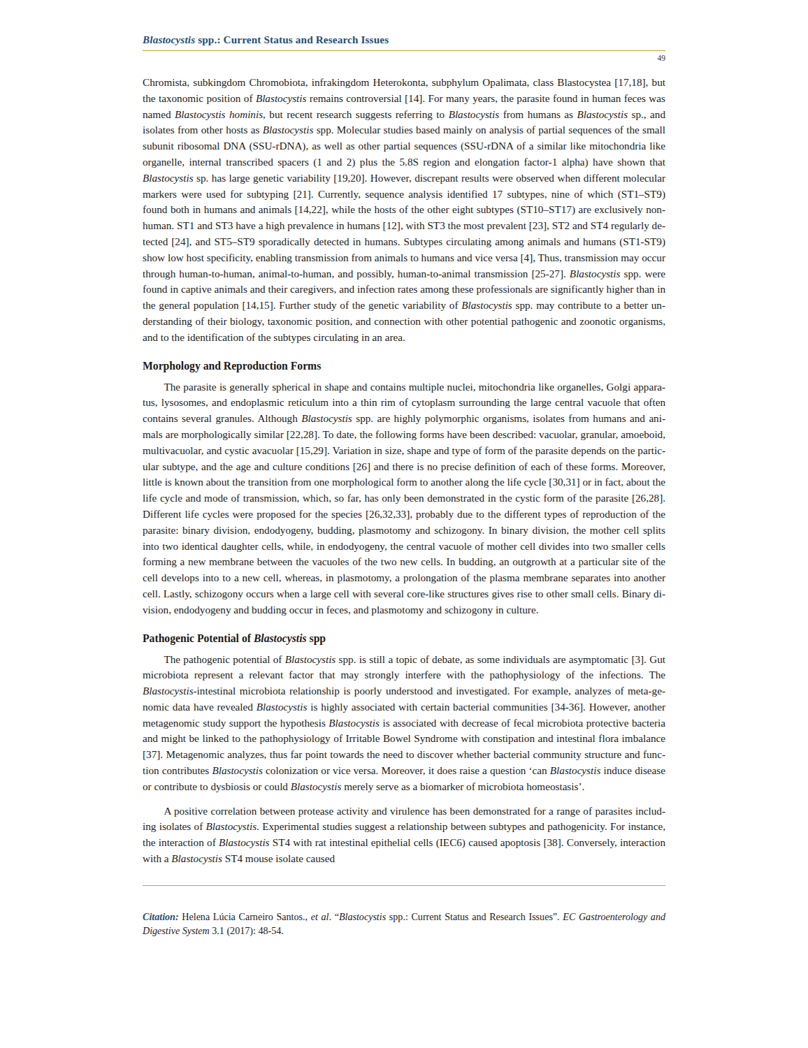Blastocystis spp.: Current Status and Research Issues
49
Chromista, subkingdom Chromobiota, infrakingdom Heterokonta, subphylum Opalimata, class Blastocystea [17,18], but the taxonomic position of Blastocystis remains controversial [14]. For many years, the parasite found in human feces was named Blastocystis hominis, but recent research suggests referring to Blastocystis from humans as Blastocystis sp., and isolates from other hosts as Blastocystis spp. Molecular studies based mainly on analysis of partial sequences of the small subunit ribosomal DNA (SSU-rDNA), as well as other partial sequences (SSU-rDNA of a similar like mitochondria like organelle, internal transcribed spacers (1 and 2) plus the 5.8S region and elongation factor-1 alpha) have shown that Blastocystis sp. has large genetic variability [19,20]. However, discrepant results were observed when different molecular markers were used for subtyping [21]. Currently, sequence analysis identified 17 subtypes, nine of which (ST1–ST9) found both in humans and animals [14,22], while the hosts of the other eight subtypes (ST10–ST17) are exclusively non-human. ST1 and ST3 have a high prevalence in humans [12], with ST3 the most prevalent [23], ST2 and ST4 regularly detected [24], and ST5–ST9 sporadically detected in humans. Subtypes circulating among animals and humans (ST1-ST9) show low host specificity, enabling transmission from animals to humans and vice versa [4], Thus, transmission may occur through human-to-human, animal-to-human, and possibly, human-to-animal transmission [25-27]. Blastocystis spp. were found in captive animals and their caregivers, and infection rates among these professionals are significantly higher than in the general population [14,15]. Further study of the genetic variability of Blastocystis spp. may contribute to a better understanding of their biology, taxonomic position, and connection with other potential pathogenic and zoonotic organisms, and to the identification of the subtypes circulating in an area.
Morphology and Reproduction Forms
The parasite is generally spherical in shape and contains multiple nuclei, mitochondria like organelles, Golgi apparatus, lysosomes, and endoplasmic reticulum into a thin rim of cytoplasm surrounding the large central vacuole that often contains several granules. Although Blastocystis spp. are highly polymorphic organisms, isolates from humans and animals are morphologically similar [22,28]. To date, the following forms have been described: vacuolar, granular, amoeboid, multivacuolar, and cystic avacuolar [15,29]. Variation in size, shape and type of form of the parasite depends on the particular subtype, and the age and culture conditions [26] and there is no precise definition of each of these forms. Moreover, little is known about the transition from one morphological form to another along the life cycle [30,31] or in fact, about the life cycle and mode of transmission, which, so far, has only been demonstrated in the cystic form of the parasite [26,28]. Different life cycles were proposed for the species [26,32,33], probably due to the different types of reproduction of the parasite: binary division, endodyogeny, budding, plasmotomy and schizogony. In binary division, the mother cell splits into two identical daughter cells, while, in endodyogeny, the central vacuole of mother cell divides into two smaller cells forming a new membrane between the vacuoles of the two new cells. In budding, an outgrowth at a particular site of the cell develops into to a new cell, whereas, in plasmotomy, a prolongation of the plasma membrane separates into another cell. Lastly, schizogony occurs when a large cell with several core-like structures gives rise to other small cells. Binary division, endodyogeny and budding occur in feces, and plasmotomy and schizogony in culture.
Pathogenic Potential of Blastocystis spp
The pathogenic potential of Blastocystis spp. is still a topic of debate, as some individuals are asymptomatic [3]. Gut microbiota represent a relevant factor that may strongly interfere with the pathophysiology of the infections. The Blastocystis-intestinal microbiota relationship is poorly understood and investigated. For example, analyzes of meta-genomic data have revealed Blastocystis is highly associated with certain bacterial communities [34-36]. However, another metagenomic study support the hypothesis Blastocystis is associated with decrease of fecal microbiota protective bacteria and might be linked to the pathophysiology of Irritable Bowel Syndrome with constipation and intestinal flora imbalance [37]. Metagenomic analyzes, thus far point towards the need to discover whether bacterial community structure and function contributes Blastocystis colonization or vice versa. Moreover, it does raise a question ‘can Blastocystis induce disease or contribute to dysbiosis or could Blastocystis merely serve as a biomarker of microbiota homeostasis’.
A positive correlation between protease activity and virulence has been demonstrated for a range of parasites including isolates of Blastocystis. Experimental studies suggest a relationship between subtypes and pathogenicity. For instance, the interaction of Blastocystis ST4 with rat intestinal epithelial cells (IEC6) caused apoptosis [38]. Conversely, interaction with a Blastocystis ST4 mouse isolate caused
Citation: Helena Lúcia Carneiro Santos., et al. “Blastocystis spp.: Current Status and Research Issues”. EC Gastroenterology and Digestive System 3.1 (2017): 48-54.